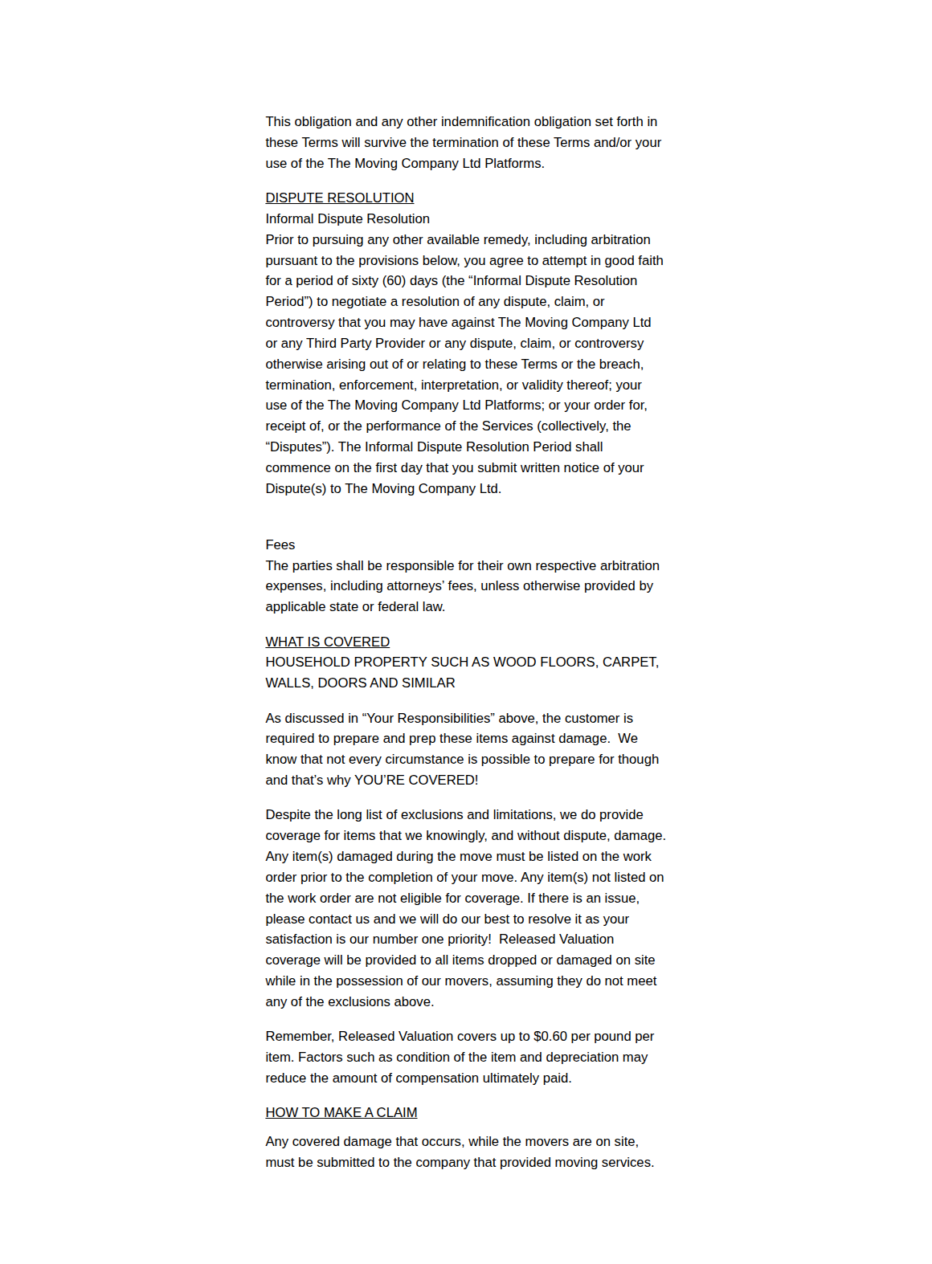This obligation and any other indemnification obligation set forth in these Terms will survive the termination of these Terms and/or your use of the The Moving Company Ltd Platforms.
DISPUTE RESOLUTION
Informal Dispute Resolution
Prior to pursuing any other available remedy, including arbitration pursuant to the provisions below, you agree to attempt in good faith for a period of sixty (60) days (the “Informal Dispute Resolution Period”) to negotiate a resolution of any dispute, claim, or controversy that you may have against The Moving Company Ltd or any Third Party Provider or any dispute, claim, or controversy otherwise arising out of or relating to these Terms or the breach, termination, enforcement, interpretation, or validity thereof; your use of the The Moving Company Ltd Platforms; or your order for, receipt of, or the performance of the Services (collectively, the “Disputes”). The Informal Dispute Resolution Period shall commence on the first day that you submit written notice of your Dispute(s) to The Moving Company Ltd.
Fees
The parties shall be responsible for their own respective arbitration expenses, including attorneys’ fees, unless otherwise provided by applicable state or federal law.
WHAT IS COVERED
HOUSEHOLD PROPERTY SUCH AS WOOD FLOORS, CARPET, WALLS, DOORS AND SIMILAR
As discussed in “Your Responsibilities” above, the customer is required to prepare and prep these items against damage. We know that not every circumstance is possible to prepare for though and that’s why YOU’RE COVERED!
Despite the long list of exclusions and limitations, we do provide coverage for items that we knowingly, and without dispute, damage. Any item(s) damaged during the move must be listed on the work order prior to the completion of your move. Any item(s) not listed on the work order are not eligible for coverage. If there is an issue, please contact us and we will do our best to resolve it as your satisfaction is our number one priority! Released Valuation coverage will be provided to all items dropped or damaged on site while in the possession of our movers, assuming they do not meet any of the exclusions above.
Remember, Released Valuation covers up to $0.60 per pound per item. Factors such as condition of the item and depreciation may reduce the amount of compensation ultimately paid.
HOW TO MAKE A CLAIM
Any covered damage that occurs, while the movers are on site, must be submitted to the company that provided moving services.